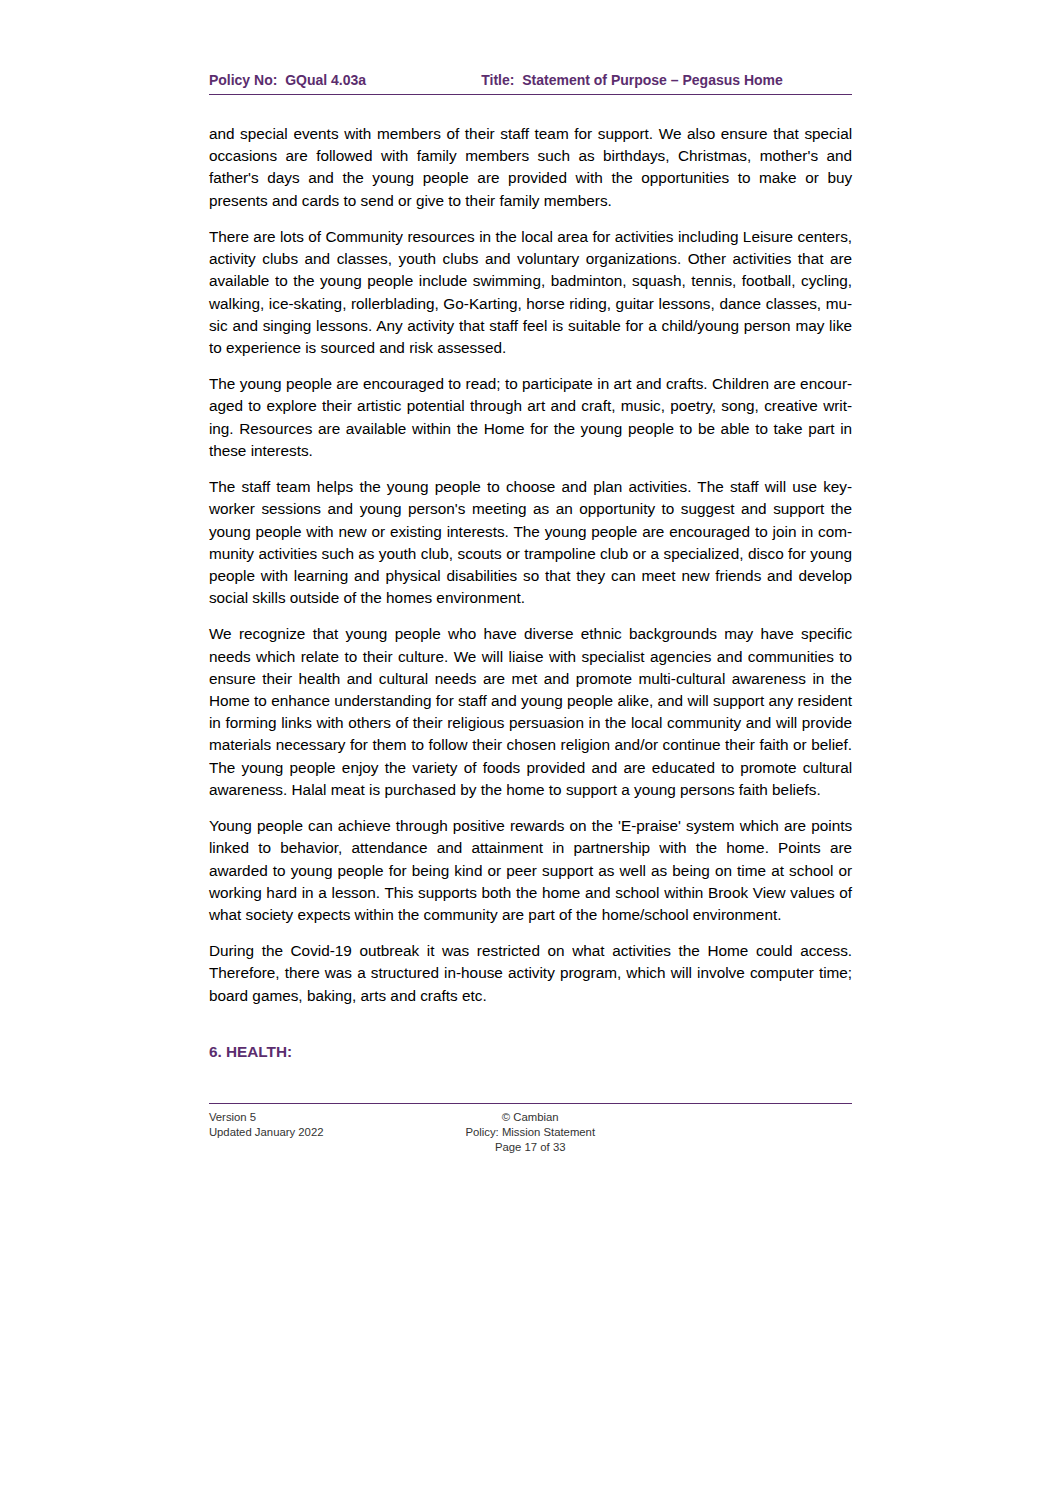Policy No: GQual 4.03a Title: Statement of Purpose – Pegasus Home
and special events with members of their staff team for support. We also ensure that special occasions are followed with family members such as birthdays, Christmas, mother's and father's days and the young people are provided with the opportunities to make or buy presents and cards to send or give to their family members.
There are lots of Community resources in the local area for activities including Leisure centers, activity clubs and classes, youth clubs and voluntary organizations. Other activities that are available to the young people include swimming, badminton, squash, tennis, football, cycling, walking, ice-skating, rollerblading, Go-Karting, horse riding, guitar lessons, dance classes, music and singing lessons. Any activity that staff feel is suitable for a child/young person may like to experience is sourced and risk assessed.
The young people are encouraged to read; to participate in art and crafts. Children are encouraged to explore their artistic potential through art and craft, music, poetry, song, creative writing. Resources are available within the Home for the young people to be able to take part in these interests.
The staff team helps the young people to choose and plan activities. The staff will use keyworker sessions and young person's meeting as an opportunity to suggest and support the young people with new or existing interests. The young people are encouraged to join in community activities such as youth club, scouts or trampoline club or a specialized, disco for young people with learning and physical disabilities so that they can meet new friends and develop social skills outside of the homes environment.
We recognize that young people who have diverse ethnic backgrounds may have specific needs which relate to their culture. We will liaise with specialist agencies and communities to ensure their health and cultural needs are met and promote multi-cultural awareness in the Home to enhance understanding for staff and young people alike, and will support any resident in forming links with others of their religious persuasion in the local community and will provide materials necessary for them to follow their chosen religion and/or continue their faith or belief. The young people enjoy the variety of foods provided and are educated to promote cultural awareness. Halal meat is purchased by the home to support a young persons faith beliefs.
Young people can achieve through positive rewards on the 'E-praise' system which are points linked to behavior, attendance and attainment in partnership with the home. Points are awarded to young people for being kind or peer support as well as being on time at school or working hard in a lesson. This supports both the home and school within Brook View values of what society expects within the community are part of the home/school environment.
During the Covid-19 outbreak it was restricted on what activities the Home could access. Therefore, there was a structured in-house activity program, which will involve computer time; board games, baking, arts and crafts etc.
6. HEALTH:
Version 5
Updated January 2022
© Cambian
Policy: Mission Statement
Page 17 of 33